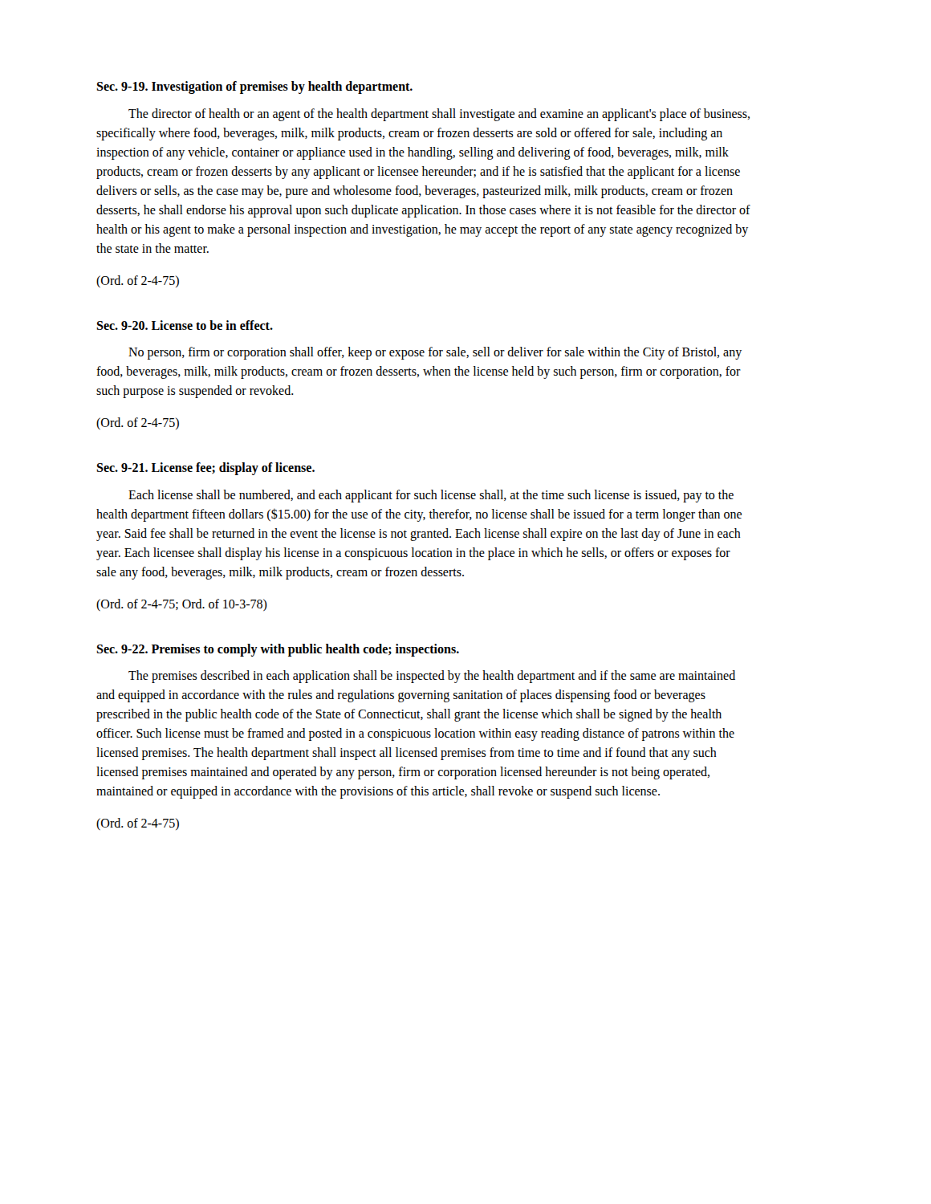Sec. 9-19. Investigation of premises by health department.
The director of health or an agent of the health department shall investigate and examine an applicant's place of business, specifically where food, beverages, milk, milk products, cream or frozen desserts are sold or offered for sale, including an inspection of any vehicle, container or appliance used in the handling, selling and delivering of food, beverages, milk, milk products, cream or frozen desserts by any applicant or licensee hereunder; and if he is satisfied that the applicant for a license delivers or sells, as the case may be, pure and wholesome food, beverages, pasteurized milk, milk products, cream or frozen desserts, he shall endorse his approval upon such duplicate application. In those cases where it is not feasible for the director of health or his agent to make a personal inspection and investigation, he may accept the report of any state agency recognized by the state in the matter.
(Ord. of 2-4-75)
Sec. 9-20. License to be in effect.
No person, firm or corporation shall offer, keep or expose for sale, sell or deliver for sale within the City of Bristol, any food, beverages, milk, milk products, cream or frozen desserts, when the license held by such person, firm or corporation, for such purpose is suspended or revoked.
(Ord. of 2-4-75)
Sec. 9-21. License fee; display of license.
Each license shall be numbered, and each applicant for such license shall, at the time such license is issued, pay to the health department fifteen dollars ($15.00) for the use of the city, therefor, no license shall be issued for a term longer than one year. Said fee shall be returned in the event the license is not granted. Each license shall expire on the last day of June in each year. Each licensee shall display his license in a conspicuous location in the place in which he sells, or offers or exposes for sale any food, beverages, milk, milk products, cream or frozen desserts.
(Ord. of 2-4-75; Ord. of 10-3-78)
Sec. 9-22. Premises to comply with public health code; inspections.
The premises described in each application shall be inspected by the health department and if the same are maintained and equipped in accordance with the rules and regulations governing sanitation of places dispensing food or beverages prescribed in the public health code of the State of Connecticut, shall grant the license which shall be signed by the health officer. Such license must be framed and posted in a conspicuous location within easy reading distance of patrons within the licensed premises. The health department shall inspect all licensed premises from time to time and if found that any such licensed premises maintained and operated by any person, firm or corporation licensed hereunder is not being operated, maintained or equipped in accordance with the provisions of this article, shall revoke or suspend such license.
(Ord. of 2-4-75)